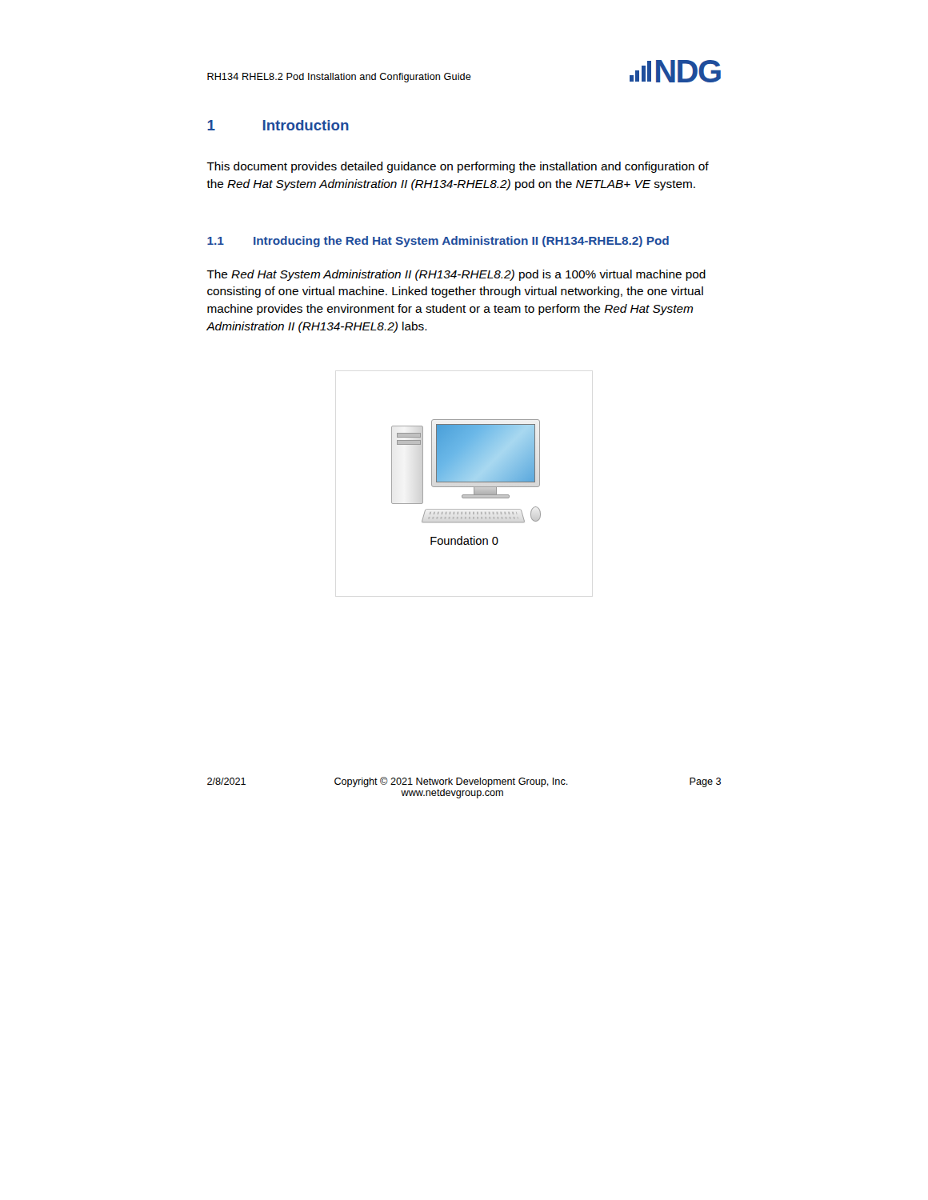RH134 RHEL8.2 Pod Installation and Configuration Guide
NDG
1 Introduction
This document provides detailed guidance on performing the installation and configuration of the Red Hat System Administration II (RH134-RHEL8.2) pod on the NETLAB+ VE system.
1.1 Introducing the Red Hat System Administration II (RH134-RHEL8.2) Pod
The Red Hat System Administration II (RH134-RHEL8.2) pod is a 100% virtual machine pod consisting of one virtual machine. Linked together through virtual networking, the one virtual machine provides the environment for a student or a team to perform the Red Hat System Administration II (RH134-RHEL8.2) labs.
Foundation 0
2/8/2021
Copyright © 2021 Network Development Group, Inc. www.netdevgroup.com
Page 3